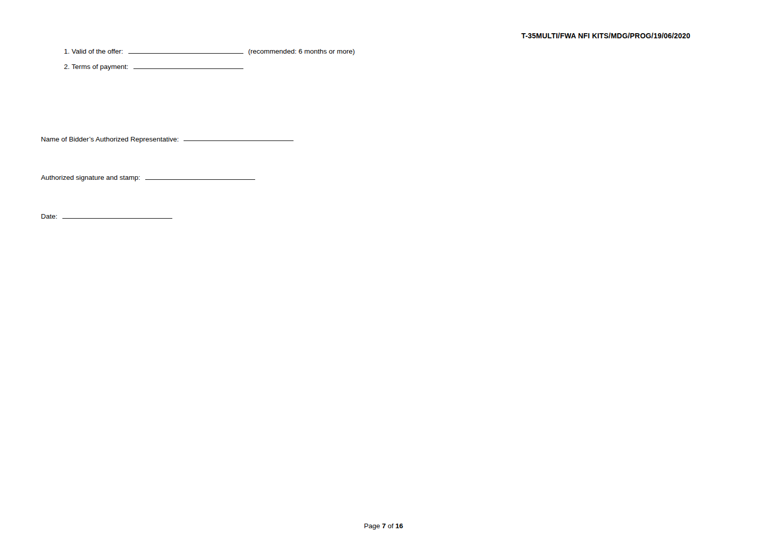T-35MULTI/FWA NFI KITS/MDG/PROG/19/06/2020
Valid of the offer: (recommended: 6 months or more)
Terms of payment:
Name of Bidder’s Authorized Representative:
Authorized signature and stamp:
Date:
Page 7 of 16